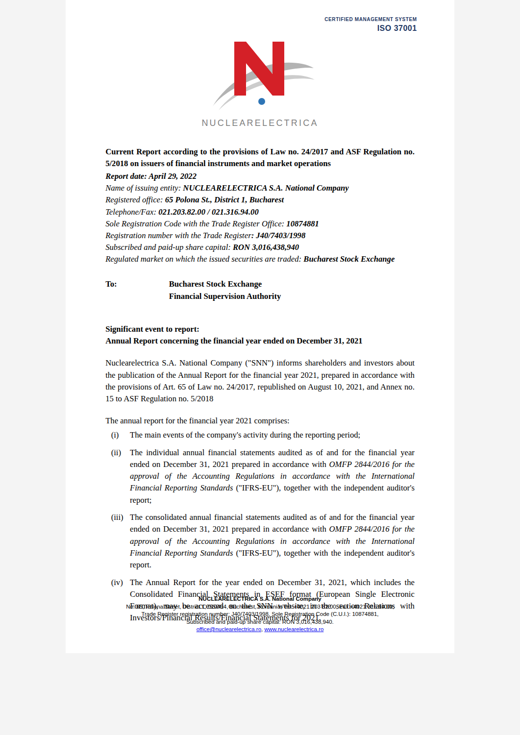CERTIFIED MANAGEMENT SYSTEM
ISO 37001
NUCLEARELECTRICA
Current Report according to the provisions of Law no. 24/2017 and ASF Regulation no. 5/2018 on issuers of financial instruments and market operations
Report date: April 29, 2022
Name of issuing entity: NUCLEARELECTRICA S.A. National Company
Registered office: 65 Polona St., District 1, Bucharest
Telephone/Fax: 021.203.82.00 / 021.316.94.00
Sole Registration Code with the Trade Register Office: 10874881
Registration number with the Trade Register: J40/7403/1998
Subscribed and paid-up share capital: RON 3,016,438,940
Regulated market on which the issued securities are traded: Bucharest Stock Exchange
| To: | Bucharest Stock Exchange |
| | Financial Supervision Authority |
Significant event to report:
Annual Report concerning the financial year ended on December 31, 2021
Nuclearelectrica S.A. National Company ("SNN") informs shareholders and investors about the publication of the Annual Report for the financial year 2021, prepared in accordance with the provisions of Art. 65 of Law no. 24/2017, republished on August 10, 2021, and Annex no. 15 to ASF Regulation no. 5/2018
The annual report for the financial year 2021 comprises:
(i) The main events of the company's activity during the reporting period;
(ii) The individual annual financial statements audited as of and for the financial year ended on December 31, 2021 prepared in accordance with OMFP 2844/2016 for the approval of the Accounting Regulations in accordance with the International Financial Reporting Standards ("IFRS-EU"), together with the independent auditor's report;
(iii) The consolidated annual financial statements audited as of and for the financial year ended on December 31, 2021 prepared in accordance with OMFP 2844/2016 for the approval of the Accounting Regulations in accordance with the International Financial Reporting Standards ("IFRS-EU"), together with the independent auditor's report.
(iv) The Annual Report for the year ended on December 31, 2021, which includes the Consolidated Financial Statements in ESEF format (European Single Electronic Format), may be accessed on the SNN website, in the section Relations with Investors/Financial Results/Financial Statements for 2021.
NUCLEARELECTRICA S.A. National Company
No. 65, Polona Street, District 1, 010494, Bucharest, Romania; Tel. +4021 203 82 00, Fax +4021 316 94 00;
Trade Register registration number: J40/7403/1998, Sole Registration Code (C.U.I.): 10874881,
Subscribed and paid-up share capital: RON 3,016,438,940.
office@nuclearelectrica.ro, www.nuclearelectrica.ro